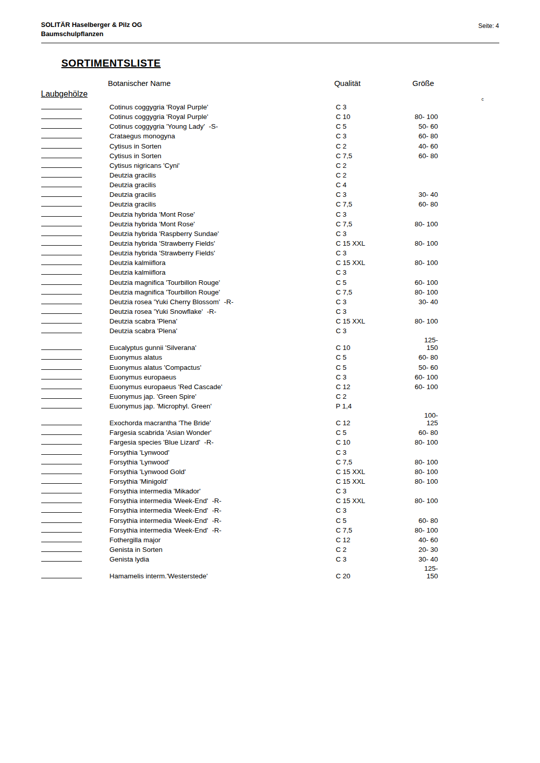SOLITÄR Haselberger & Pilz OG
Baumschulpflanzen
Seite: 4
SORTIMENTSLISTE
c
| | Botanischer Name | Qualität | Größe |
| --- | --- | --- | --- |
| Laubgehölze |
| | Cotinus coggygria 'Royal Purple' | C 3 | |
| | Cotinus coggygria 'Royal Purple' | C 10 | 80- 100 |
| | Cotinus coggygria 'Young Lady' -S- | C 5 | 50- 60 |
| | Crataegus monogyna | C 3 | 60- 80 |
| | Cytisus in Sorten | C 2 | 40- 60 |
| | Cytisus in Sorten | C 7,5 | 60- 80 |
| | Cytisus nigricans 'Cyni' | C 2 | |
| | Deutzia gracilis | C 2 | |
| | Deutzia gracilis | C 4 | |
| | Deutzia gracilis | C 3 | 30- 40 |
| | Deutzia gracilis | C 7,5 | 60- 80 |
| | Deutzia hybrida 'Mont Rose' | C 3 | |
| | Deutzia hybrida 'Mont Rose' | C 7,5 | 80- 100 |
| | Deutzia hybrida 'Raspberry Sundae' | C 3 | |
| | Deutzia hybrida 'Strawberry Fields' | C 15 XXL | 80- 100 |
| | Deutzia hybrida 'Strawberry Fields' | C 3 | |
| | Deutzia kalmiiflora | C 15 XXL | 80- 100 |
| | Deutzia kalmiiflora | C 3 | |
| | Deutzia magnifica 'Tourbillon Rouge' | C 5 | 60- 100 |
| | Deutzia magnifica 'Tourbillon Rouge' | C 7,5 | 80- 100 |
| | Deutzia rosea 'Yuki Cherry Blossom' -R- | C 3 | 30- 40 |
| | Deutzia rosea 'Yuki Snowflake' -R- | C 3 | |
| | Deutzia scabra 'Plena' | C 15 XXL | 80- 100 |
| | Deutzia scabra 'Plena' | C 3 | |
| | Eucalyptus gunnii 'Silverana' | C 10 | 125- 150 |
| | Euonymus alatus | C 5 | 60- 80 |
| | Euonymus alatus 'Compactus' | C 5 | 50- 60 |
| | Euonymus europaeus | C 3 | 60- 100 |
| | Euonymus europaeus 'Red Cascade' | C 12 | 60- 100 |
| | Euonymus jap. 'Green Spire' | C 2 | |
| | Euonymus jap. 'Microphyl. Green' | P 1,4 | |
| | Exochorda macrantha 'The Bride' | C 12 | 100- 125 |
| | Fargesia scabrida 'Asian Wonder' | C 5 | 60- 80 |
| | Fargesia species 'Blue Lizard' -R- | C 10 | 80- 100 |
| | Forsythia 'Lynwood' | C 3 | |
| | Forsythia 'Lynwood' | C 7,5 | 80- 100 |
| | Forsythia 'Lynwood Gold' | C 15 XXL | 80- 100 |
| | Forsythia 'Minigold' | C 15 XXL | 80- 100 |
| | Forsythia intermedia 'Mikador' | C 3 | |
| | Forsythia intermedia 'Week-End' -R- | C 15 XXL | 80- 100 |
| | Forsythia intermedia 'Week-End' -R- | C 3 | |
| | Forsythia intermedia 'Week-End' -R- | C 5 | 60- 80 |
| | Forsythia intermedia 'Week-End' -R- | C 7,5 | 80- 100 |
| | Fothergilla major | C 12 | 40- 60 |
| | Genista in Sorten | C 2 | 20- 30 |
| | Genista lydia | C 3 | 30- 40 |
| | Hamamelis interm.'Westerstede' | C 20 | 125- 150 |